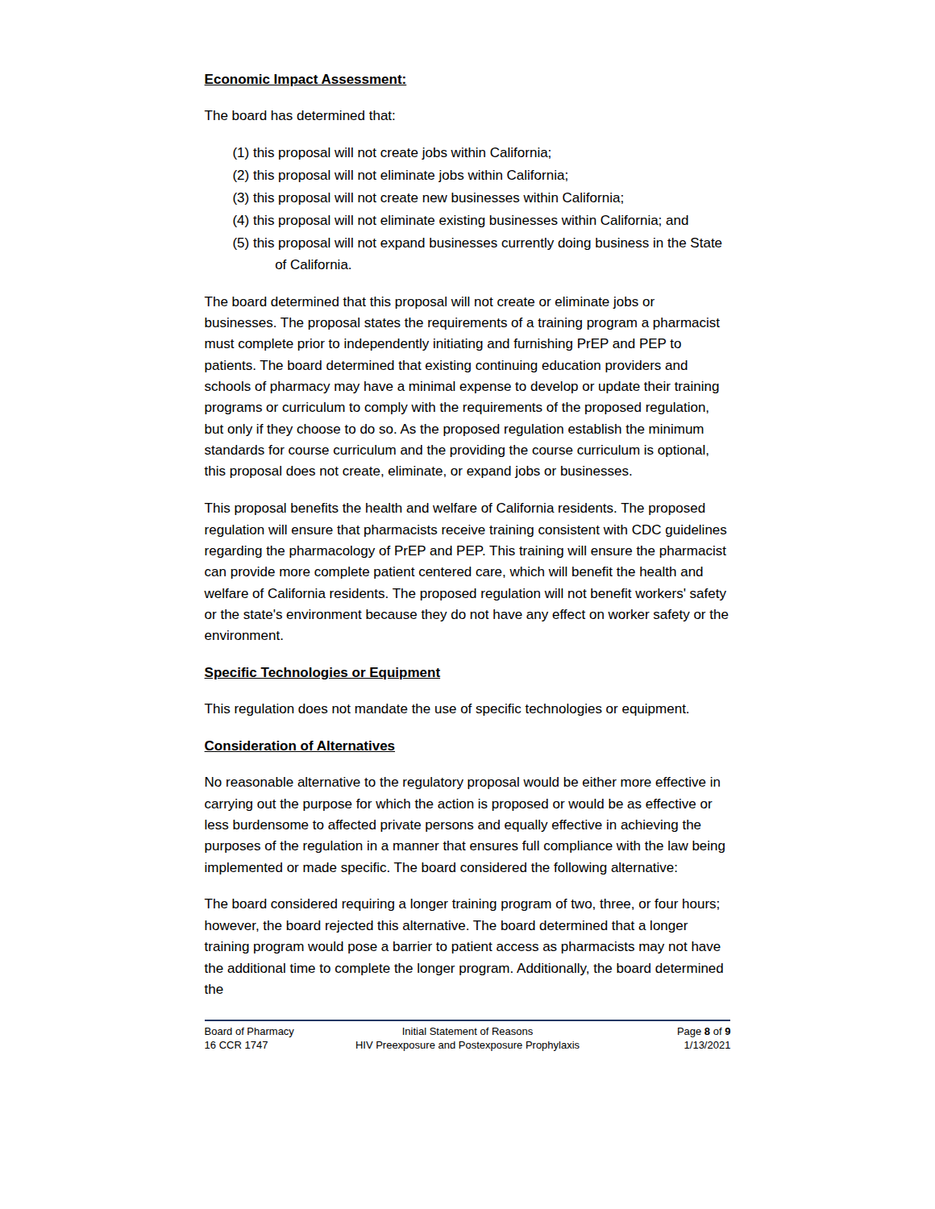Economic Impact Assessment:
The board has determined that:
(1) this proposal will not create jobs within California;
(2) this proposal will not eliminate jobs within California;
(3) this proposal will not create new businesses within California;
(4) this proposal will not eliminate existing businesses within California; and
(5) this proposal will not expand businesses currently doing business in the Stateof California.
The board determined that this proposal will not create or eliminate jobs or businesses. The proposal states the requirements of a training program a pharmacist must complete prior to independently initiating and furnishing PrEP and PEP to patients. The board determined that existing continuing education providers and schools of pharmacy may have a minimal expense to develop or update their training programs or curriculum to comply with the requirements of the proposed regulation, but only if they choose to do so. As the proposed regulation establish the minimum standards for course curriculum and the providing the course curriculum is optional, this proposal does not create, eliminate, or expand jobs or businesses.
This proposal benefits the health and welfare of California residents. The proposed regulation will ensure that pharmacists receive training consistent with CDC guidelines regarding the pharmacology of PrEP and PEP. This training will ensure the pharmacist can provide more complete patient centered care, which will benefit the health and welfare of California residents. The proposed regulation will not benefit workers' safety or the state's environment because they do not have any effect on worker safety or the environment.
Specific Technologies or Equipment
This regulation does not mandate the use of specific technologies or equipment.
Consideration of Alternatives
No reasonable alternative to the regulatory proposal would be either more effective in carrying out the purpose for which the action is proposed or would be as effective or less burdensome to affected private persons and equally effective in achieving the purposes of the regulation in a manner that ensures full compliance with the law being implemented or made specific. The board considered the following alternative:
The board considered requiring a longer training program of two, three, or four hours; however, the board rejected this alternative. The board determined that a longer training program would pose a barrier to patient access as pharmacists may not have the additional time to complete the longer program. Additionally, the board determined the
| Board of Pharmacy 16 CCR 1747 | Initial Statement of Reasons HIV Preexposure and Postexposure Prophylaxis | Page 8 of 9 1/13/2021 |